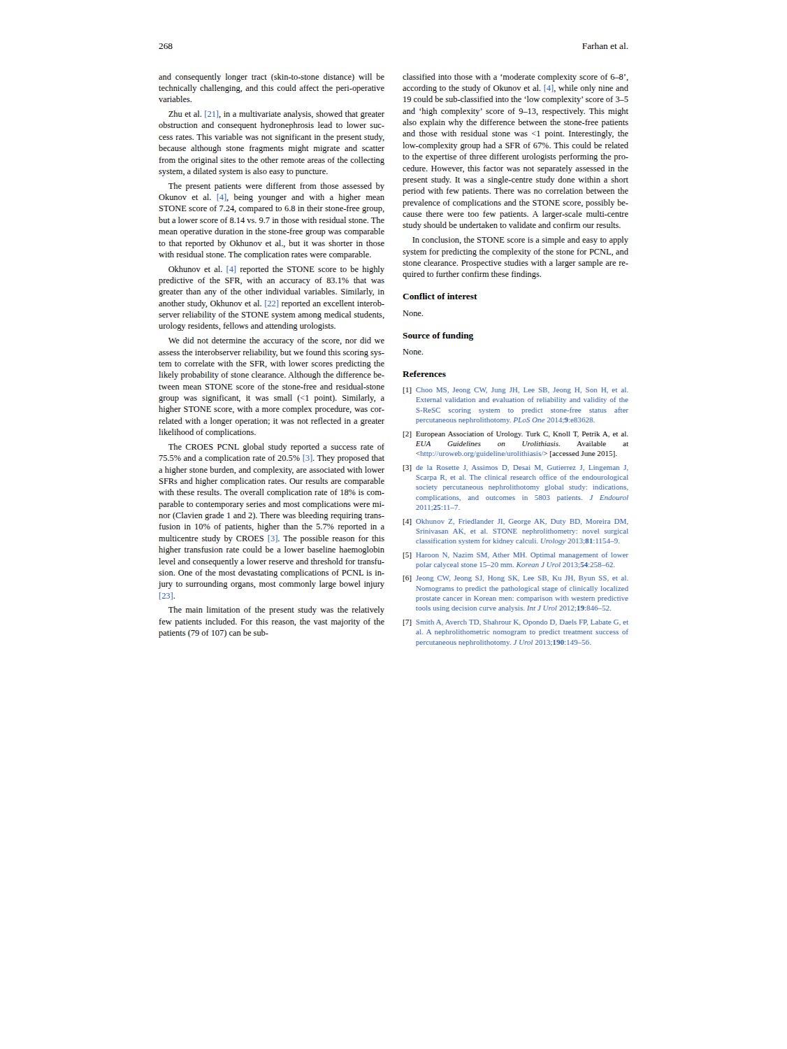268 Farhan et al.
and consequently longer tract (skin-to-stone distance) will be technically challenging, and this could affect the peri-operative variables.
Zhu et al. [21], in a multivariate analysis, showed that greater obstruction and consequent hydronephrosis lead to lower success rates. This variable was not significant in the present study, because although stone fragments might migrate and scatter from the original sites to the other remote areas of the collecting system, a dilated system is also easy to puncture.
The present patients were different from those assessed by Okunov et al. [4], being younger and with a higher mean STONE score of 7.24, compared to 6.8 in their stone-free group, but a lower score of 8.14 vs. 9.7 in those with residual stone. The mean operative duration in the stone-free group was comparable to that reported by Okhunov et al., but it was shorter in those with residual stone. The complication rates were comparable.
Okhunov et al. [4] reported the STONE score to be highly predictive of the SFR, with an accuracy of 83.1% that was greater than any of the other individual variables. Similarly, in another study, Okhunov et al. [22] reported an excellent interobserver reliability of the STONE system among medical students, urology residents, fellows and attending urologists.
We did not determine the accuracy of the score, nor did we assess the interobserver reliability, but we found this scoring system to correlate with the SFR, with lower scores predicting the likely probability of stone clearance. Although the difference between mean STONE score of the stone-free and residual-stone group was significant, it was small (<1 point). Similarly, a higher STONE score, with a more complex procedure, was correlated with a longer operation; it was not reflected in a greater likelihood of complications.
The CROES PCNL global study reported a success rate of 75.5% and a complication rate of 20.5% [3]. They proposed that a higher stone burden, and complexity, are associated with lower SFRs and higher complication rates. Our results are comparable with these results. The overall complication rate of 18% is comparable to contemporary series and most complications were minor (Clavien grade 1 and 2). There was bleeding requiring transfusion in 10% of patients, higher than the 5.7% reported in a multicentre study by CROES [3]. The possible reason for this higher transfusion rate could be a lower baseline haemoglobin level and consequently a lower reserve and threshold for transfusion. One of the most devastating complications of PCNL is injury to surrounding organs, most commonly large bowel injury [23].
The main limitation of the present study was the relatively few patients included. For this reason, the vast majority of the patients (79 of 107) can be sub-
classified into those with a ‘moderate complexity score of 6–8’, according to the study of Okunov et al. [4], while only nine and 19 could be sub-classified into the ‘low complexity’ score of 3–5 and ‘high complexity’ score of 9–13, respectively. This might also explain why the difference between the stone-free patients and those with residual stone was <1 point. Interestingly, the low-complexity group had a SFR of 67%. This could be related to the expertise of three different urologists performing the procedure. However, this factor was not separately assessed in the present study. It was a single-centre study done within a short period with few patients. There was no correlation between the prevalence of complications and the STONE score, possibly because there were too few patients. A larger-scale multi-centre study should be undertaken to validate and confirm our results.
In conclusion, the STONE score is a simple and easy to apply system for predicting the complexity of the stone for PCNL, and stone clearance. Prospective studies with a larger sample are required to further confirm these findings.
Conflict of interest
None.
Source of funding
None.
References
[1] Choo MS, Jeong CW, Jung JH, Lee SB, Jeong H, Son H, et al. External validation and evaluation of reliability and validity of the S-ReSC scoring system to predict stone-free status after percutaneous nephrolithotomy. PLoS One 2014;9:e83628.
[2] European Association of Urology. Turk C, Knoll T, Petrik A, et al. EUA Guidelines on Urolithiasis. Available at <http://uroweb.org/guideline/urolithiasis/> [accessed June 2015].
[3] de la Rosette J, Assimos D, Desai M, Gutierrez J, Lingeman J, Scarpa R, et al. The clinical research office of the endourological society percutaneous nephrolithotomy global study: indications, complications, and outcomes in 5803 patients. J Endourol 2011;25:11–7.
[4] Okhunov Z, Friedlander JI, George AK, Duty BD, Moreira DM, Srinivasan AK, et al. STONE nephrolithometry: novel surgical classification system for kidney calculi. Urology 2013;81:1154–9.
[5] Haroon N, Nazim SM, Ather MH. Optimal management of lower polar calyceal stone 15–20 mm. Korean J Urol 2013;54:258–62.
[6] Jeong CW, Jeong SJ, Hong SK, Lee SB, Ku JH, Byun SS, et al. Nomograms to predict the pathological stage of clinically localized prostate cancer in Korean men: comparison with western predictive tools using decision curve analysis. Int J Urol 2012;19:846–52.
[7] Smith A, Averch TD, Shahrour K, Opondo D, Daels FP, Labate G, et al. A nephrolithometric nomogram to predict treatment success of percutaneous nephrolithotomy. J Urol 2013;190:149–56.